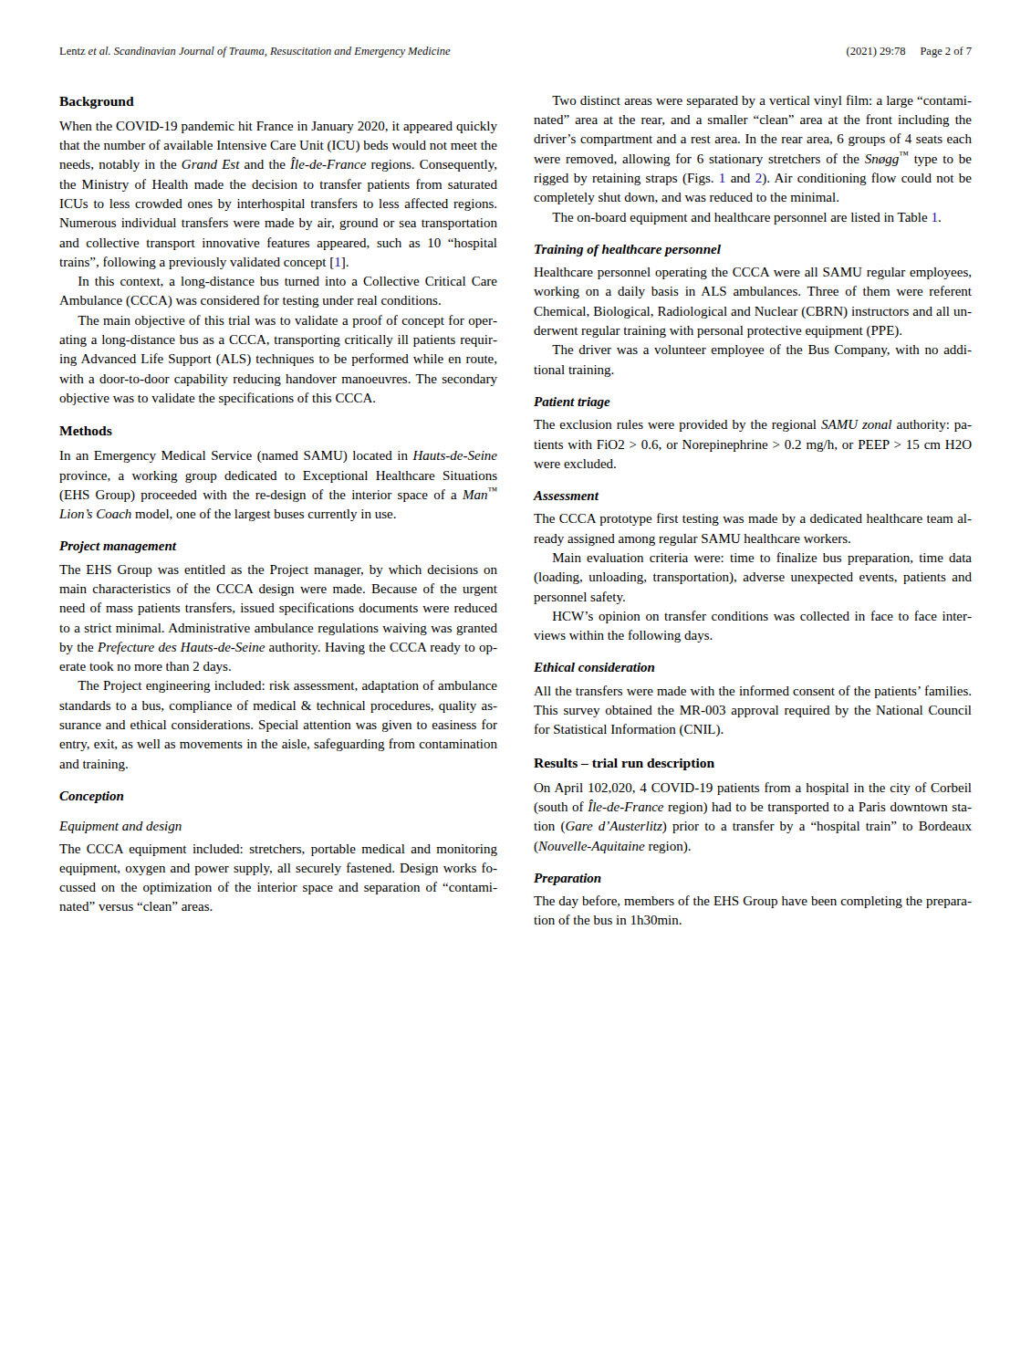Lentz et al. Scandinavian Journal of Trauma, Resuscitation and Emergency Medicine
(2021) 29:78
Page 2 of 7
Background
When the COVID-19 pandemic hit France in January 2020, it appeared quickly that the number of available Intensive Care Unit (ICU) beds would not meet the needs, notably in the Grand Est and the Île-de-France regions. Consequently, the Ministry of Health made the decision to transfer patients from saturated ICUs to less crowded ones by interhospital transfers to less affected regions. Numerous individual transfers were made by air, ground or sea transportation and collective transport innovative features appeared, such as 10 “hospital trains”, following a previously validated concept [1].
In this context, a long-distance bus turned into a Collective Critical Care Ambulance (CCCA) was considered for testing under real conditions.
The main objective of this trial was to validate a proof of concept for operating a long-distance bus as a CCCA, transporting critically ill patients requiring Advanced Life Support (ALS) techniques to be performed while en route, with a door-to-door capability reducing handover manoeuvres. The secondary objective was to validate the specifications of this CCCA.
Methods
In an Emergency Medical Service (named SAMU) located in Hauts-de-Seine province, a working group dedicated to Exceptional Healthcare Situations (EHS Group) proceeded with the re-design of the interior space of a Man™ Lion’s Coach model, one of the largest buses currently in use.
Project management
The EHS Group was entitled as the Project manager, by which decisions on main characteristics of the CCCA design were made. Because of the urgent need of mass patients transfers, issued specifications documents were reduced to a strict minimal. Administrative ambulance regulations waiving was granted by the Prefecture des Hauts-de-Seine authority. Having the CCCA ready to operate took no more than 2 days.
The Project engineering included: risk assessment, adaptation of ambulance standards to a bus, compliance of medical & technical procedures, quality assurance and ethical considerations. Special attention was given to easiness for entry, exit, as well as movements in the aisle, safeguarding from contamination and training.
Conception
Equipment and design
The CCCA equipment included: stretchers, portable medical and monitoring equipment, oxygen and power supply, all securely fastened. Design works focussed on the optimization of the interior space and separation of “contaminated” versus “clean” areas.
Two distinct areas were separated by a vertical vinyl film: a large “contaminated” area at the rear, and a smaller “clean” area at the front including the driver’s compartment and a rest area. In the rear area, 6 groups of 4 seats each were removed, allowing for 6 stationary stretchers of the Snøgg™ type to be rigged by retaining straps (Figs. 1 and 2). Air conditioning flow could not be completely shut down, and was reduced to the minimal.
The on-board equipment and healthcare personnel are listed in Table 1.
Training of healthcare personnel
Healthcare personnel operating the CCCA were all SAMU regular employees, working on a daily basis in ALS ambulances. Three of them were referent Chemical, Biological, Radiological and Nuclear (CBRN) instructors and all underwent regular training with personal protective equipment (PPE).
The driver was a volunteer employee of the Bus Company, with no additional training.
Patient triage
The exclusion rules were provided by the regional SAMU zonal authority: patients with FiO2 > 0.6, or Norepinephrine > 0.2 mg/h, or PEEP > 15 cm H2O were excluded.
Assessment
The CCCA prototype first testing was made by a dedicated healthcare team already assigned among regular SAMU healthcare workers.
Main evaluation criteria were: time to finalize bus preparation, time data (loading, unloading, transportation), adverse unexpected events, patients and personnel safety.
HCW’s opinion on transfer conditions was collected in face to face interviews within the following days.
Ethical consideration
All the transfers were made with the informed consent of the patients’ families. This survey obtained the MR-003 approval required by the National Council for Statistical Information (CNIL).
Results – trial run description
On April 102,020, 4 COVID-19 patients from a hospital in the city of Corbeil (south of Île-de-France region) had to be transported to a Paris downtown station (Gare d’Austerlitz) prior to a transfer by a “hospital train” to Bordeaux (Nouvelle-Aquitaine region).
Preparation
The day before, members of the EHS Group have been completing the preparation of the bus in 1h30min.